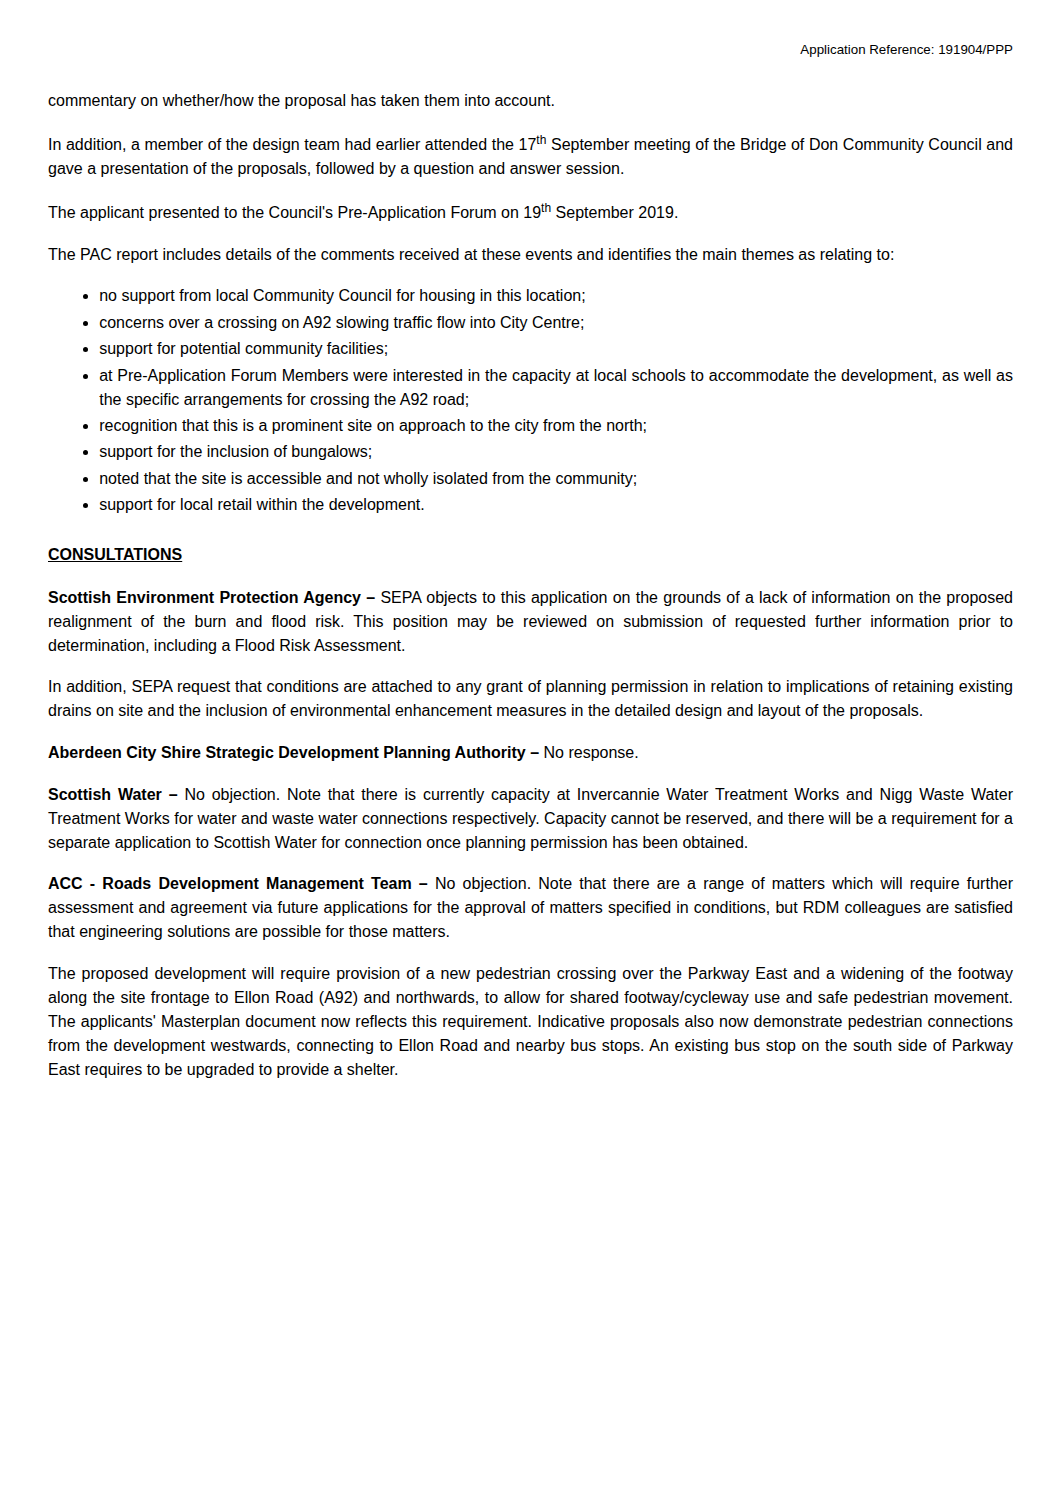Application Reference: 191904/PPP
commentary on whether/how the proposal has taken them into account.
In addition, a member of the design team had earlier attended the 17th September meeting of the Bridge of Don Community Council and gave a presentation of the proposals, followed by a question and answer session.
The applicant presented to the Council's Pre-Application Forum on 19th September 2019.
The PAC report includes details of the comments received at these events and identifies the main themes as relating to:
no support from local Community Council for housing in this location;
concerns over a crossing on A92 slowing traffic flow into City Centre;
support for potential community facilities;
at Pre-Application Forum Members were interested in the capacity at local schools to accommodate the development, as well as the specific arrangements for crossing the A92 road;
recognition that this is a prominent site on approach to the city from the north;
support for the inclusion of bungalows;
noted that the site is accessible and not wholly isolated from the community;
support for local retail within the development.
CONSULTATIONS
Scottish Environment Protection Agency – SEPA objects to this application on the grounds of a lack of information on the proposed realignment of the burn and flood risk. This position may be reviewed on submission of requested further information prior to determination, including a Flood Risk Assessment.
In addition, SEPA request that conditions are attached to any grant of planning permission in relation to implications of retaining existing drains on site and the inclusion of environmental enhancement measures in the detailed design and layout of the proposals.
Aberdeen City Shire Strategic Development Planning Authority – No response.
Scottish Water – No objection. Note that there is currently capacity at Invercannie Water Treatment Works and Nigg Waste Water Treatment Works for water and waste water connections respectively. Capacity cannot be reserved, and there will be a requirement for a separate application to Scottish Water for connection once planning permission has been obtained.
ACC - Roads Development Management Team – No objection. Note that there are a range of matters which will require further assessment and agreement via future applications for the approval of matters specified in conditions, but RDM colleagues are satisfied that engineering solutions are possible for those matters.
The proposed development will require provision of a new pedestrian crossing over the Parkway East and a widening of the footway along the site frontage to Ellon Road (A92) and northwards, to allow for shared footway/cycleway use and safe pedestrian movement. The applicants' Masterplan document now reflects this requirement. Indicative proposals also now demonstrate pedestrian connections from the development westwards, connecting to Ellon Road and nearby bus stops. An existing bus stop on the south side of Parkway East requires to be upgraded to provide a shelter.